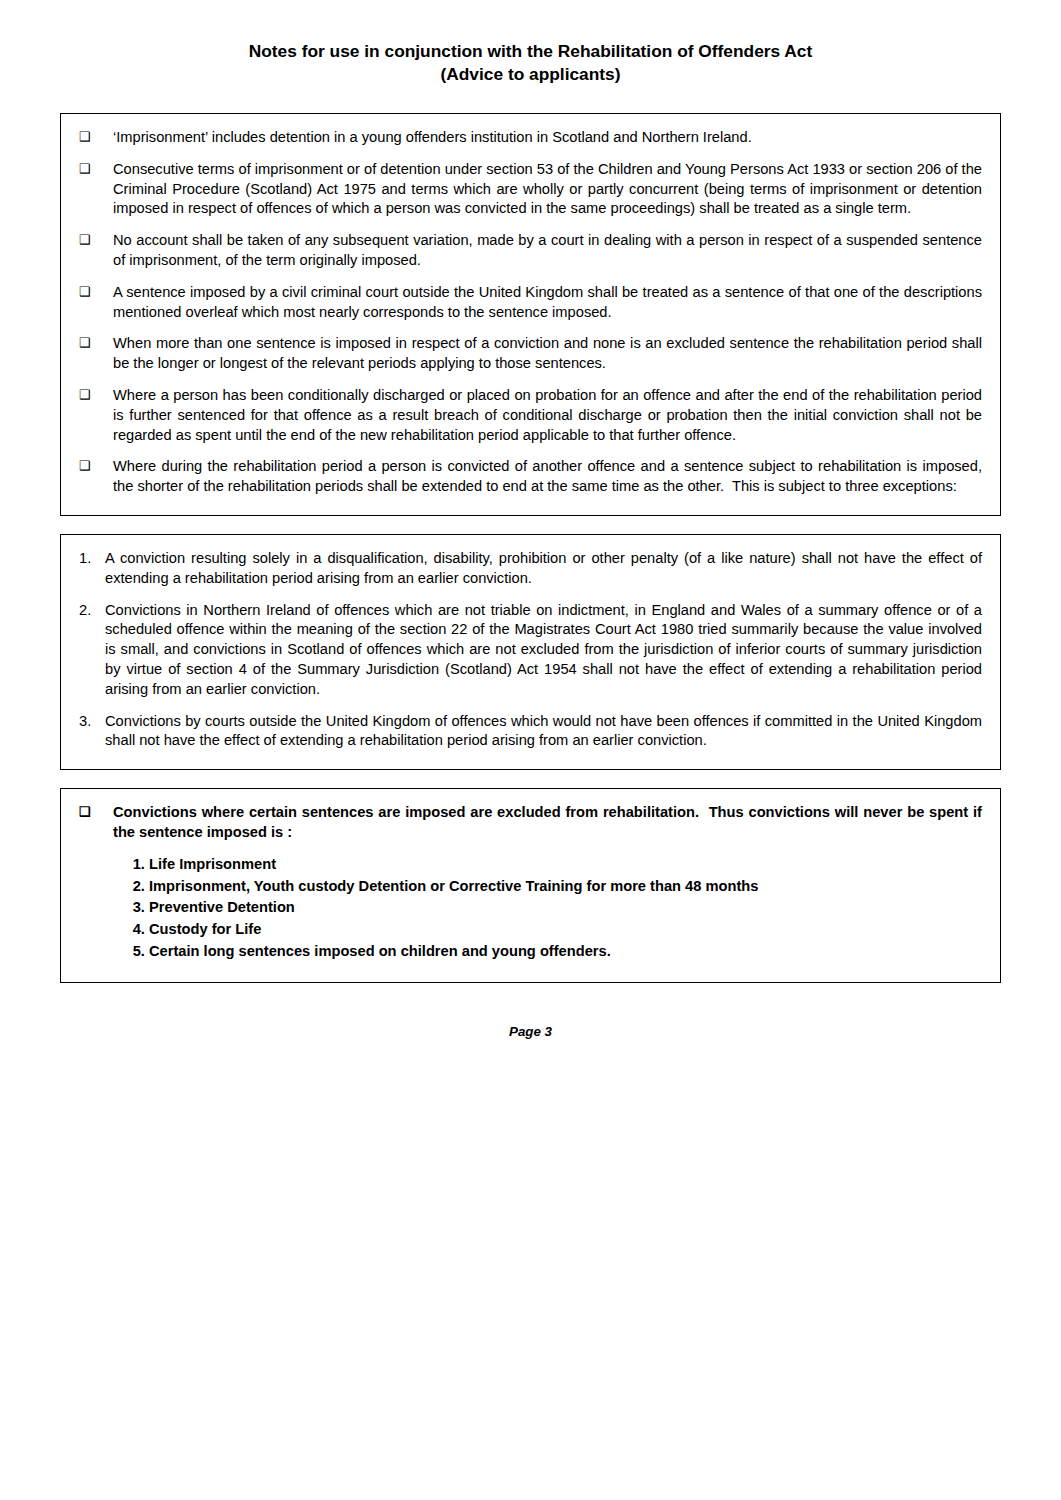Notes for use in conjunction with the Rehabilitation of Offenders Act
(Advice to applicants)
‘Imprisonment’ includes detention in a young offenders institution in Scotland and Northern Ireland.
Consecutive terms of imprisonment or of detention under section 53 of the Children and Young Persons Act 1933 or section 206 of the Criminal Procedure (Scotland) Act 1975 and terms which are wholly or partly concurrent (being terms of imprisonment or detention imposed in respect of offences of which a person was convicted in the same proceedings) shall be treated as a single term.
No account shall be taken of any subsequent variation, made by a court in dealing with a person in respect of a suspended sentence of imprisonment, of the term originally imposed.
A sentence imposed by a civil criminal court outside the United Kingdom shall be treated as a sentence of that one of the descriptions mentioned overleaf which most nearly corresponds to the sentence imposed.
When more than one sentence is imposed in respect of a conviction and none is an excluded sentence the rehabilitation period shall be the longer or longest of the relevant periods applying to those sentences.
Where a person has been conditionally discharged or placed on probation for an offence and after the end of the rehabilitation period is further sentenced for that offence as a result breach of conditional discharge or probation then the initial conviction shall not be regarded as spent until the end of the new rehabilitation period applicable to that further offence.
Where during the rehabilitation period a person is convicted of another offence and a sentence subject to rehabilitation is imposed, the shorter of the rehabilitation periods shall be extended to end at the same time as the other. This is subject to three exceptions:
1. A conviction resulting solely in a disqualification, disability, prohibition or other penalty (of a like nature) shall not have the effect of extending a rehabilitation period arising from an earlier conviction.
2. Convictions in Northern Ireland of offences which are not triable on indictment, in England and Wales of a summary offence or of a scheduled offence within the meaning of the section 22 of the Magistrates Court Act 1980 tried summarily because the value involved is small, and convictions in Scotland of offences which are not excluded from the jurisdiction of inferior courts of summary jurisdiction by virtue of section 4 of the Summary Jurisdiction (Scotland) Act 1954 shall not have the effect of extending a rehabilitation period arising from an earlier conviction.
3. Convictions by courts outside the United Kingdom of offences which would not have been offences if committed in the United Kingdom shall not have the effect of extending a rehabilitation period arising from an earlier conviction.
Convictions where certain sentences are imposed are excluded from rehabilitation. Thus convictions will never be spent if the sentence imposed is :
Life Imprisonment
Imprisonment, Youth custody Detention or Corrective Training for more than 48 months
Preventive Detention
Custody for Life
Certain long sentences imposed on children and young offenders.
Page 3